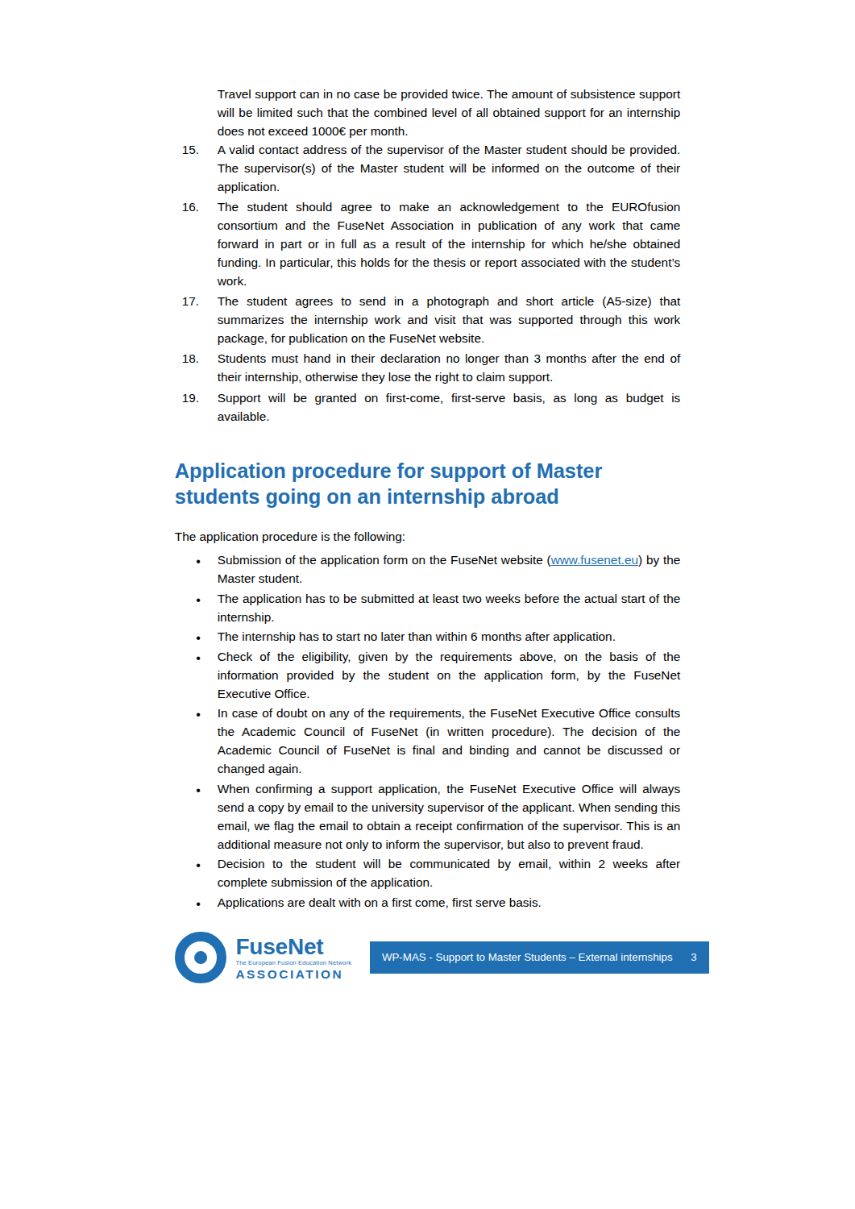Travel support can in no case be provided twice. The amount of subsistence support will be limited such that the combined level of all obtained support for an internship does not exceed 1000€ per month.
15. A valid contact address of the supervisor of the Master student should be provided. The supervisor(s) of the Master student will be informed on the outcome of their application.
16. The student should agree to make an acknowledgement to the EUROfusion consortium and the FuseNet Association in publication of any work that came forward in part or in full as a result of the internship for which he/she obtained funding. In particular, this holds for the thesis or report associated with the student’s work.
17. The student agrees to send in a photograph and short article (A5-size) that summarizes the internship work and visit that was supported through this work package, for publication on the FuseNet website.
18. Students must hand in their declaration no longer than 3 months after the end of their internship, otherwise they lose the right to claim support.
19. Support will be granted on first-come, first-serve basis, as long as budget is available.
Application procedure for support of Master students going on an internship abroad
The application procedure is the following:
Submission of the application form on the FuseNet website (www.fusenet.eu) by the Master student.
The application has to be submitted at least two weeks before the actual start of the internship.
The internship has to start no later than within 6 months after application.
Check of the eligibility, given by the requirements above, on the basis of the information provided by the student on the application form, by the FuseNet Executive Office.
In case of doubt on any of the requirements, the FuseNet Executive Office consults the Academic Council of FuseNet (in written procedure). The decision of the Academic Council of FuseNet is final and binding and cannot be discussed or changed again.
When confirming a support application, the FuseNet Executive Office will always send a copy by email to the university supervisor of the applicant. When sending this email, we flag the email to obtain a receipt confirmation of the supervisor. This is an additional measure not only to inform the supervisor, but also to prevent fraud.
Decision to the student will be communicated by email, within 2 weeks after complete submission of the application.
Applications are dealt with on a first come, first serve basis.
FuseNet
The European Fusion Education Network
ASSOCIATION
WP-MAS - Support to Master Students – External internships 3